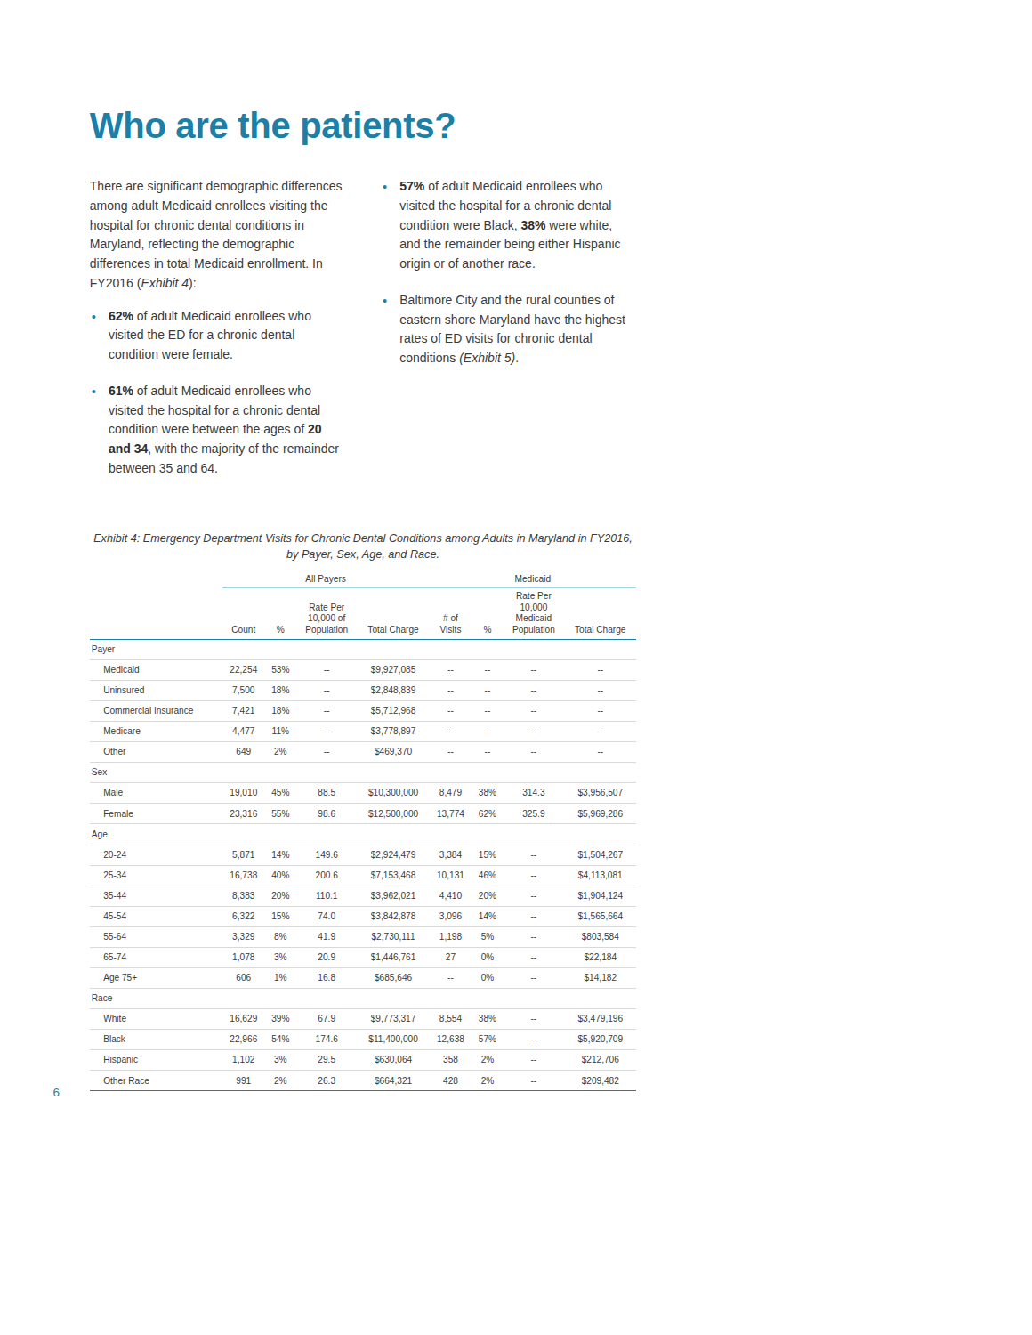Who are the patients?
There are significant demographic differences among adult Medicaid enrollees visiting the hospital for chronic dental conditions in Maryland, reflecting the demographic differences in total Medicaid enrollment. In FY2016 (Exhibit 4):
62% of adult Medicaid enrollees who visited the ED for a chronic dental condition were female.
61% of adult Medicaid enrollees who visited the hospital for a chronic dental condition were between the ages of 20 and 34, with the majority of the remainder between 35 and 64.
57% of adult Medicaid enrollees who visited the hospital for a chronic dental condition were Black, 38% were white, and the remainder being either Hispanic origin or of another race.
Baltimore City and the rural counties of eastern shore Maryland have the highest rates of ED visits for chronic dental conditions (Exhibit 5).
Exhibit 4: Emergency Department Visits for Chronic Dental Conditions among Adults in Maryland in FY2016,
by Payer, Sex, Age, and Race.
| | All Payers | Medicaid |
| --- | --- | --- |
| | Count | % | Rate Per 10,000 of Population | Total Charge | # of Visits | % | Rate Per 10,000 Medicaid Population | Total Charge |
| Payer | | | | | | | | |
| Medicaid | 22,254 | 53% | -- | $9,927,085 | -- | -- | -- | -- |
| Uninsured | 7,500 | 18% | -- | $2,848,839 | -- | -- | -- | -- |
| Commercial Insurance | 7,421 | 18% | -- | $5,712,968 | -- | -- | -- | -- |
| Medicare | 4,477 | 11% | -- | $3,778,897 | -- | -- | -- | -- |
| Other | 649 | 2% | -- | $469,370 | -- | -- | -- | -- |
| Sex | | | | | | | | |
| Male | 19,010 | 45% | 88.5 | $10,300,000 | 8,479 | 38% | 314.3 | $3,956,507 |
| Female | 23,316 | 55% | 98.6 | $12,500,000 | 13,774 | 62% | 325.9 | $5,969,286 |
| Age | | | | | | | | |
| 20-24 | 5,871 | 14% | 149.6 | $2,924,479 | 3,384 | 15% | -- | $1,504,267 |
| 25-34 | 16,738 | 40% | 200.6 | $7,153,468 | 10,131 | 46% | -- | $4,113,081 |
| 35-44 | 8,383 | 20% | 110.1 | $3,962,021 | 4,410 | 20% | -- | $1,904,124 |
| 45-54 | 6,322 | 15% | 74.0 | $3,842,878 | 3,096 | 14% | -- | $1,565,664 |
| 55-64 | 3,329 | 8% | 41.9 | $2,730,111 | 1,198 | 5% | -- | $803,584 |
| 65-74 | 1,078 | 3% | 20.9 | $1,446,761 | 27 | 0% | -- | $22,184 |
| Age 75+ | 606 | 1% | 16.8 | $685,646 | -- | 0% | -- | $14,182 |
| Race | | | | | | | | |
| White | 16,629 | 39% | 67.9 | $9,773,317 | 8,554 | 38% | -- | $3,479,196 |
| Black | 22,966 | 54% | 174.6 | $11,400,000 | 12,638 | 57% | -- | $5,920,709 |
| Hispanic | 1,102 | 3% | 29.5 | $630,064 | 358 | 2% | -- | $212,706 |
| Other Race | 991 | 2% | 26.3 | $664,321 | 428 | 2% | -- | $209,482 |
6